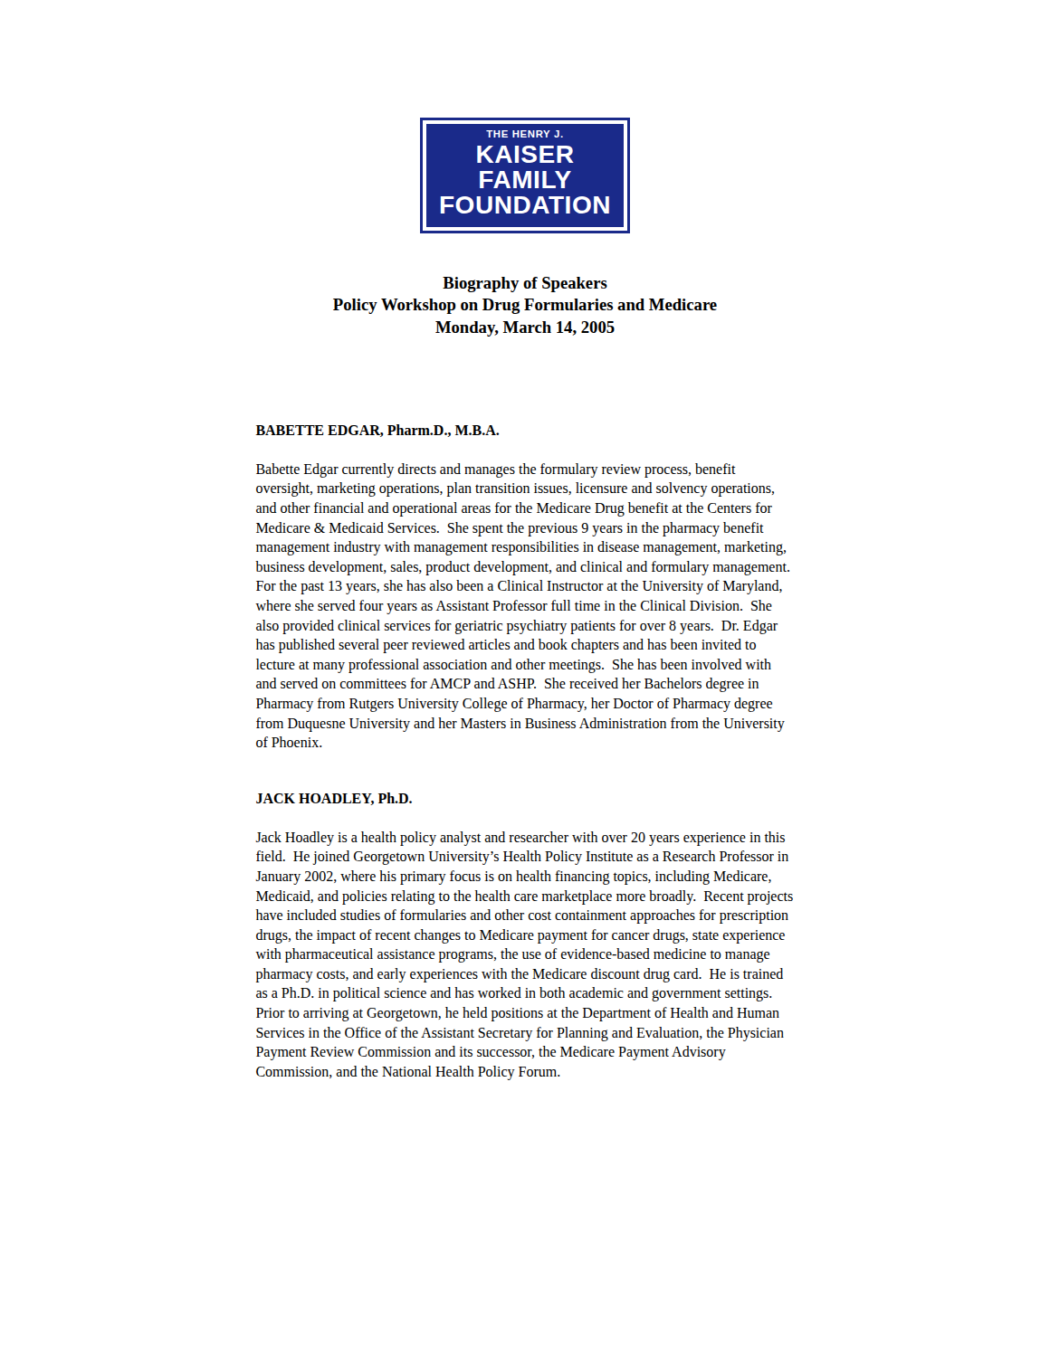THE HENRY J. KAISER FAMILY FOUNDATION
Biography of Speakers Policy Workshop on Drug Formularies and Medicare Monday, March 14, 2005
BABETTE EDGAR, Pharm.D., M.B.A.
Babette Edgar currently directs and manages the formulary review process, benefit oversight, marketing operations, plan transition issues, licensure and solvency operations, and other financial and operational areas for the Medicare Drug benefit at the Centers for Medicare & Medicaid Services. She spent the previous 9 years in the pharmacy benefit management industry with management responsibilities in disease management, marketing, business development, sales, product development, and clinical and formulary management. For the past 13 years, she has also been a Clinical Instructor at the University of Maryland, where she served four years as Assistant Professor full time in the Clinical Division. She also provided clinical services for geriatric psychiatry patients for over 8 years. Dr. Edgar has published several peer reviewed articles and book chapters and has been invited to lecture at many professional association and other meetings. She has been involved with and served on committees for AMCP and ASHP. She received her Bachelors degree in Pharmacy from Rutgers University College of Pharmacy, her Doctor of Pharmacy degree from Duquesne University and her Masters in Business Administration from the University of Phoenix.
JACK HOADLEY, Ph.D.
Jack Hoadley is a health policy analyst and researcher with over 20 years experience in this field. He joined Georgetown University’s Health Policy Institute as a Research Professor in January 2002, where his primary focus is on health financing topics, including Medicare, Medicaid, and policies relating to the health care marketplace more broadly. Recent projects have included studies of formularies and other cost containment approaches for prescription drugs, the impact of recent changes to Medicare payment for cancer drugs, state experience with pharmaceutical assistance programs, the use of evidence-based medicine to manage pharmacy costs, and early experiences with the Medicare discount drug card. He is trained as a Ph.D. in political science and has worked in both academic and government settings. Prior to arriving at Georgetown, he held positions at the Department of Health and Human Services in the Office of the Assistant Secretary for Planning and Evaluation, the Physician Payment Review Commission and its successor, the Medicare Payment Advisory Commission, and the National Health Policy Forum.